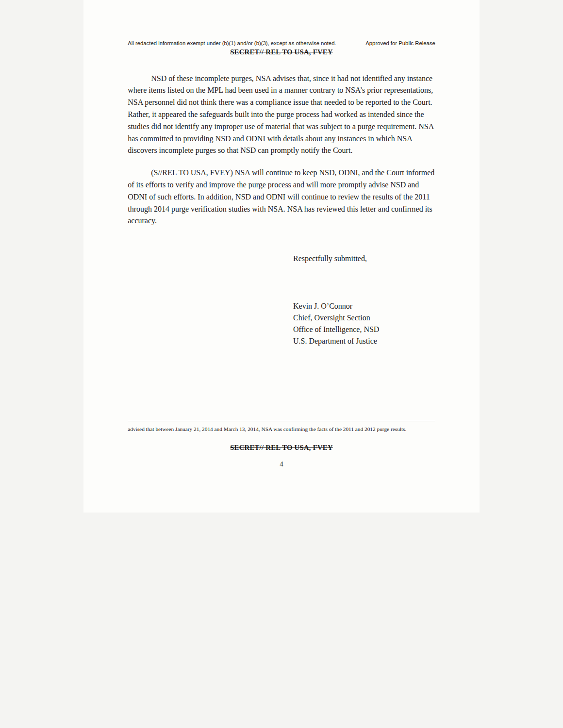All redacted information exempt under (b)(1) and/or (b)(3), except as otherwise noted.
Approved for Public Release
SECRET// REL TO USA, FVEY
NSD of these incomplete purges, NSA advises that, since it had not identified any instance where items listed on the MPL had been used in a manner contrary to NSA’s prior representations, NSA personnel did not think there was a compliance issue that needed to be reported to the Court. Rather, it appeared the safeguards built into the purge process had worked as intended since the studies did not identify any improper use of material that was subject to a purge requirement. NSA has committed to providing NSD and ODNI with details about any instances in which NSA discovers incomplete purges so that NSD can promptly notify the Court.
(S//REL TO USA, FVEY) NSA will continue to keep NSD, ODNI, and the Court informed of its efforts to verify and improve the purge process and will more promptly advise NSD and ODNI of such efforts. In addition, NSD and ODNI will continue to review the results of the 2011 through 2014 purge verification studies with NSA. NSA has reviewed this letter and confirmed its accuracy.
Respectfully submitted,
 
Kevin J. O’Connor
Chief, Oversight Section
Office of Intelligence, NSD
U.S. Department of Justice
advised that between January 21, 2014 and March 13, 2014, NSA was confirming the facts of the 2011 and 2012 purge results.
SECRET// REL TO USA, FVEY
4